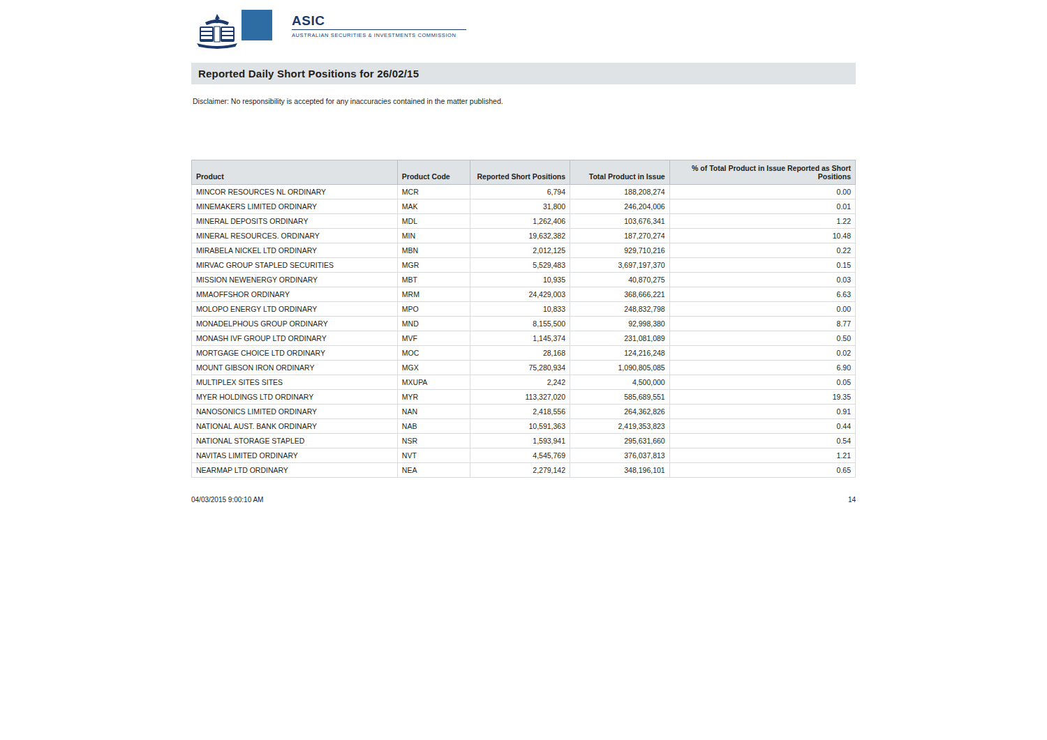ASIC
Australian Securities & Investments Commission
Reported Daily Short Positions for 26/02/15
Disclaimer: No responsibility is accepted for any inaccuracies contained in the matter published.
| Product | Product Code | Reported Short Positions | Total Product in Issue | % of Total Product in Issue Reported as Short Positions |
| --- | --- | --- | --- | --- |
| MINCOR RESOURCES NL ORDINARY | MCR | 6,794 | 188,208,274 | 0.00 |
| MINEMAKERS LIMITED ORDINARY | MAK | 31,800 | 246,204,006 | 0.01 |
| MINERAL DEPOSITS ORDINARY | MDL | 1,262,406 | 103,676,341 | 1.22 |
| MINERAL RESOURCES. ORDINARY | MIN | 19,632,382 | 187,270,274 | 10.48 |
| MIRABELA NICKEL LTD ORDINARY | MBN | 2,012,125 | 929,710,216 | 0.22 |
| MIRVAC GROUP STAPLED SECURITIES | MGR | 5,529,483 | 3,697,197,370 | 0.15 |
| MISSION NEWENERGY ORDINARY | MBT | 10,935 | 40,870,275 | 0.03 |
| MMAOFFSHOR ORDINARY | MRM | 24,429,003 | 368,666,221 | 6.63 |
| MOLOPO ENERGY LTD ORDINARY | MPO | 10,833 | 248,832,798 | 0.00 |
| MONADELPHOUS GROUP ORDINARY | MND | 8,155,500 | 92,998,380 | 8.77 |
| MONASH IVF GROUP LTD ORDINARY | MVF | 1,145,374 | 231,081,089 | 0.50 |
| MORTGAGE CHOICE LTD ORDINARY | MOC | 28,168 | 124,216,248 | 0.02 |
| MOUNT GIBSON IRON ORDINARY | MGX | 75,280,934 | 1,090,805,085 | 6.90 |
| MULTIPLEX SITES SITES | MXUPA | 2,242 | 4,500,000 | 0.05 |
| MYER HOLDINGS LTD ORDINARY | MYR | 113,327,020 | 585,689,551 | 19.35 |
| NANOSONICS LIMITED ORDINARY | NAN | 2,418,556 | 264,362,826 | 0.91 |
| NATIONAL AUST. BANK ORDINARY | NAB | 10,591,363 | 2,419,353,823 | 0.44 |
| NATIONAL STORAGE STAPLED | NSR | 1,593,941 | 295,631,660 | 0.54 |
| NAVITAS LIMITED ORDINARY | NVT | 4,545,769 | 376,037,813 | 1.21 |
| NEARMAP LTD ORDINARY | NEA | 2,279,142 | 348,196,101 | 0.65 |
04/03/2015 9:00:10 AM
14